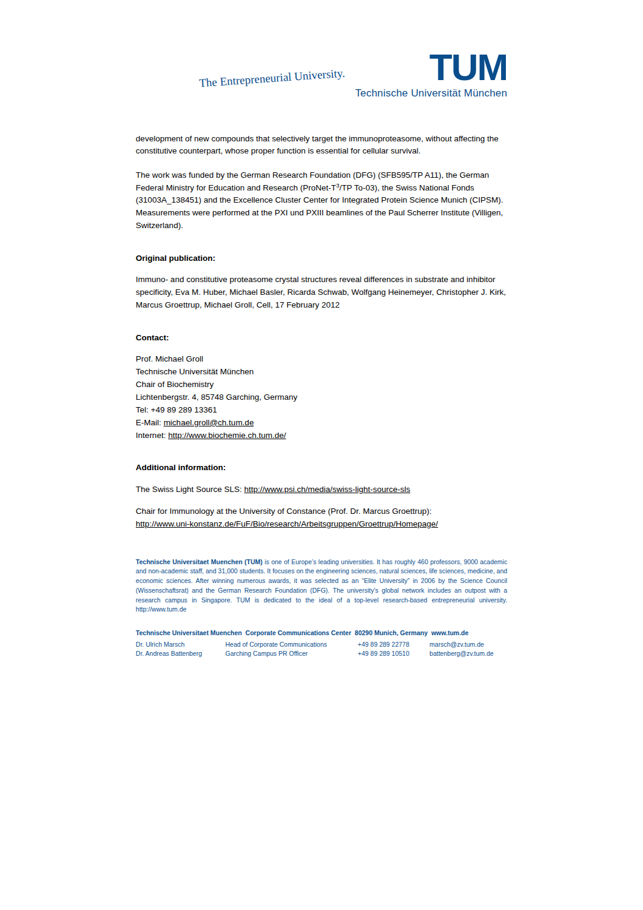The Entrepreneurial University.
TUM
Technische Universität München
development of new compounds that selectively target the immunoproteasome, without affecting the constitutive counterpart, whose proper function is essential for cellular survival.
The work was funded by the German Research Foundation (DFG) (SFB595/TP A11), the German Federal Ministry for Education and Research (ProNet-T3/TP To-03), the Swiss National Fonds (31003A_138451) and the Excellence Cluster Center for Integrated Protein Science Munich (CIPSM). Measurements were performed at the PXI und PXIII beamlines of the Paul Scherrer Institute (Villigen, Switzerland).
Original publication:
Immuno- and constitutive proteasome crystal structures reveal differences in substrate and inhibitor specificity, Eva M. Huber, Michael Basler, Ricarda Schwab, Wolfgang Heinemeyer, Christopher J. Kirk, Marcus Groettrup, Michael Groll, Cell, 17 February 2012
Contact:
Prof. Michael Groll
Technische Universität München
Chair of Biochemistry
Lichtenbergstr. 4, 85748 Garching, Germany
Tel: +49 89 289 13361
E-Mail: michael.groll@ch.tum.de
Internet: http://www.biochemie.ch.tum.de/
Additional information:
The Swiss Light Source SLS: http://www.psi.ch/media/swiss-light-source-sls
Chair for Immunology at the University of Constance (Prof. Dr. Marcus Groettrup):
http://www.uni-konstanz.de/FuF/Bio/research/Arbeitsgruppen/Groettrup/Homepage/
Technische Universitaet Muenchen (TUM) is one of Europe’s leading universities. It has roughly 460 professors, 9000 academic and non-academic staff, and 31,000 students. It focuses on the engineering sciences, natural sciences, life sciences, medicine, and economic sciences. After winning numerous awards, it was selected as an “Elite University” in 2006 by the Science Council (Wissenschaftsrat) and the German Research Foundation (DFG). The university’s global network includes an outpost with a research campus in Singapore. TUM is dedicated to the ideal of a top-level research-based entrepreneurial university. http://www.tum.de
Technische Universitaet Muenchen Corporate Communications Center 80290 Munich, Germany www.tum.de
| Dr. Ulrich Marsch | Head of Corporate Communications | +49 89 289 22778 | marsch@zv.tum.de |
| Dr. Andreas Battenberg | Garching Campus PR Officer | +49 89 289 10510 | battenberg@zv.tum.de |